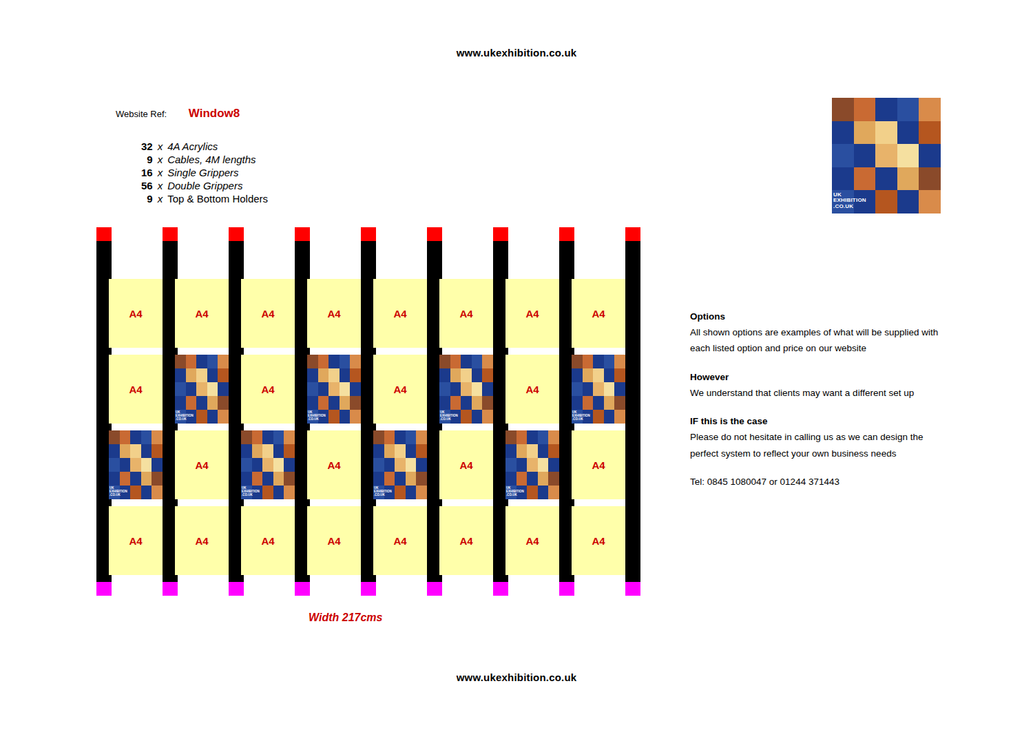www.ukexhibition.co.uk
Website Ref: Window8
| 32 | x | 4A Acrylics |
| 9 | x | Cables, 4M lengths |
| 16 | x | Single Grippers |
| 56 | x | Double Grippers |
| 9 | x | Top & Bottom Holders |
UK
EXHIBITION
.CO.UK
A4
A4
A4
A4
A4
A4
A4
A4
A4
UK
EXHIBITION
.CO.UK
A4
UK
EXHIBITION
.CO.UK
A4
UK
EXHIBITION
.CO.UK
A4
UK
EXHIBITION
.CO.UK
UK
EXHIBITION
.CO.UK
A4
UK
EXHIBITION
.CO.UK
A4
UK
EXHIBITION
.CO.UK
A4
UK
EXHIBITION
.CO.UK
A4
A4
A4
A4
A4
A4
A4
A4
A4
Width 217cms
Options
All shown options are examples of what will be supplied with each listed option and price on our website
However
We understand that clients may want a different set up
IF this is the case
Please do not hesitate in calling us as we can design the perfect system to reflect your own business needs
Tel: 0845 1080047 or 01244 371443
www.ukexhibition.co.uk